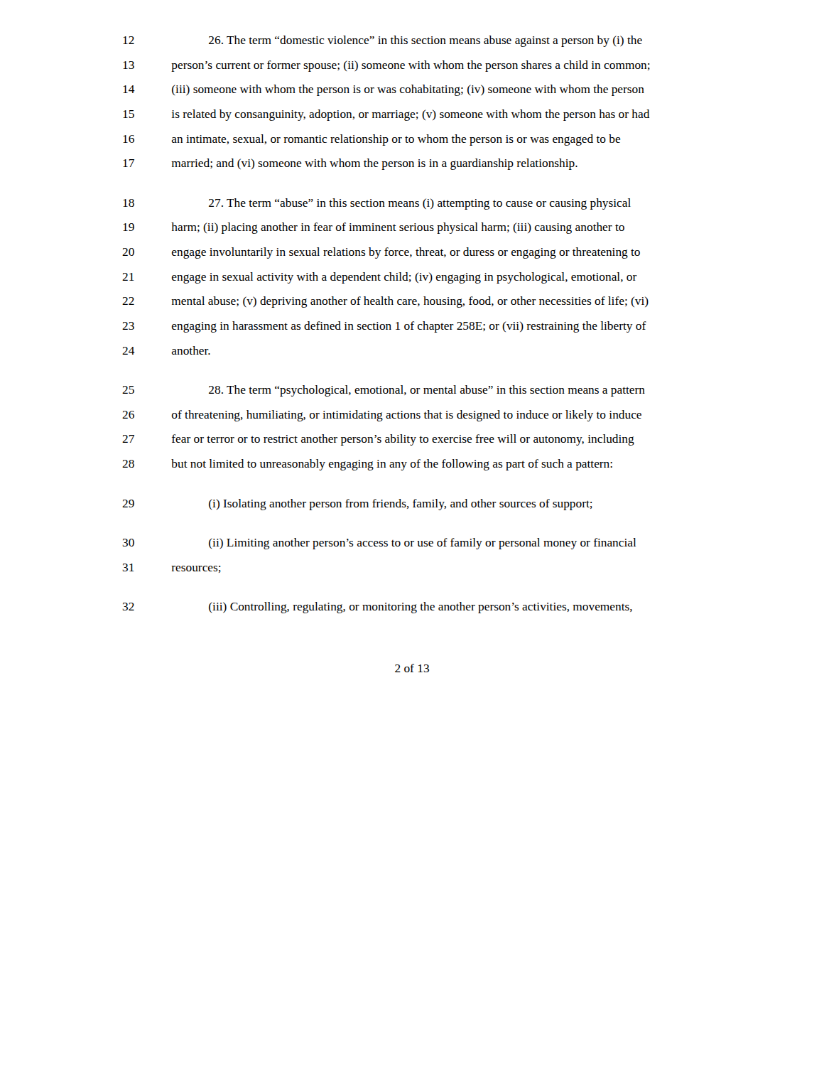12
26. The term “domestic violence” in this section means abuse against a person by (i) the
13
person’s current or former spouse; (ii) someone with whom the person shares a child in common;
14
(iii) someone with whom the person is or was cohabitating; (iv) someone with whom the person
15
is related by consanguinity, adoption, or marriage; (v) someone with whom the person has or had
16
an intimate, sexual, or romantic relationship or to whom the person is or was engaged to be
17
married; and (vi) someone with whom the person is in a guardianship relationship.
18
27. The term “abuse” in this section means (i) attempting to cause or causing physical
19
harm; (ii) placing another in fear of imminent serious physical harm; (iii) causing another to
20
engage involuntarily in sexual relations by force, threat, or duress or engaging or threatening to
21
engage in sexual activity with a dependent child; (iv) engaging in psychological, emotional, or
22
mental abuse; (v) depriving another of health care, housing, food, or other necessities of life; (vi)
23
engaging in harassment as defined in section 1 of chapter 258E; or (vii) restraining the liberty of
24
another.
25
28. The term “psychological, emotional, or mental abuse” in this section means a pattern
26
of threatening, humiliating, or intimidating actions that is designed to induce or likely to induce
27
fear or terror or to restrict another person’s ability to exercise free will or autonomy, including
28
but not limited to unreasonably engaging in any of the following as part of such a pattern:
29
(i) Isolating another person from friends, family, and other sources of support;
30
(ii) Limiting another person’s access to or use of family or personal money or financial
31
resources;
32
(iii) Controlling, regulating, or monitoring the another person’s activities, movements,
2 of 13